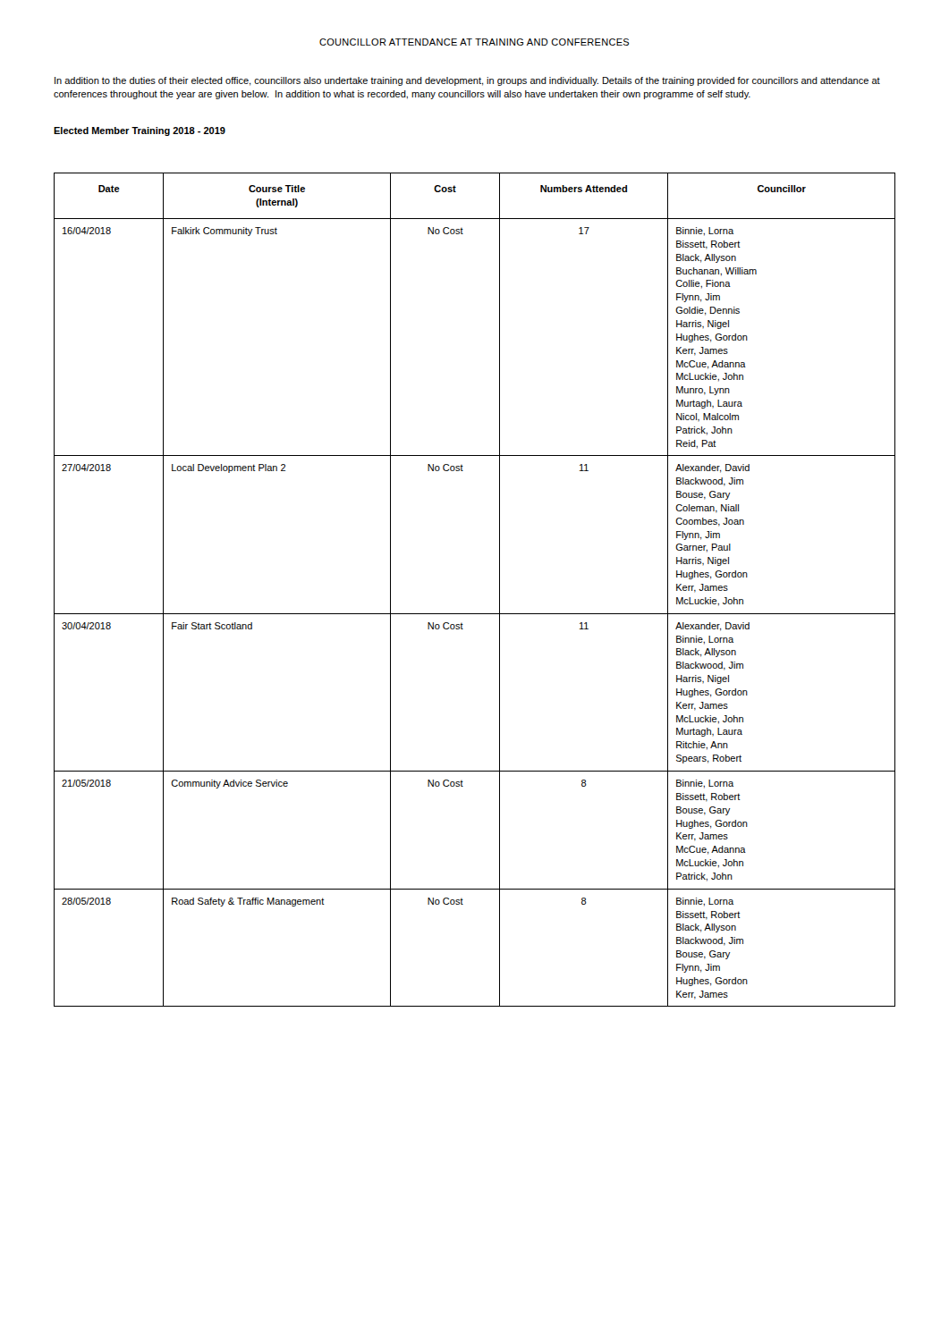COUNCILLOR ATTENDANCE AT TRAINING AND CONFERENCES
In addition to the duties of their elected office, councillors also undertake training and development, in groups and individually. Details of the training provided for councillors and attendance at conferences throughout the year are given below. In addition to what is recorded, many councillors will also have undertaken their own programme of self study.
Elected Member Training 2018 - 2019
| Date | Course Title (Internal) | Cost | Numbers Attended | Councillor |
| --- | --- | --- | --- | --- |
| 16/04/2018 | Falkirk Community Trust | No Cost | 17 | Binnie, Lorna Bissett, Robert Black, Allyson Buchanan, William Collie, Fiona Flynn, Jim Goldie, Dennis Harris, Nigel Hughes, Gordon Kerr, James McCue, Adanna McLuckie, John Munro, Lynn Murtagh, Laura Nicol, Malcolm Patrick, John Reid, Pat |
| 27/04/2018 | Local Development Plan 2 | No Cost | 11 | Alexander, David Blackwood, Jim Bouse, Gary Coleman, Niall Coombes, Joan Flynn, Jim Garner, Paul Harris, Nigel Hughes, Gordon Kerr, James McLuckie, John |
| 30/04/2018 | Fair Start Scotland | No Cost | 11 | Alexander, David Binnie, Lorna Black, Allyson Blackwood, Jim Harris, Nigel Hughes, Gordon Kerr, James McLuckie, John Murtagh, Laura Ritchie, Ann Spears, Robert |
| 21/05/2018 | Community Advice Service | No Cost | 8 | Binnie, Lorna Bissett, Robert Bouse, Gary Hughes, Gordon Kerr, James McCue, Adanna McLuckie, John Patrick, John |
| 28/05/2018 | Road Safety & Traffic Management | No Cost | 8 | Binnie, Lorna Bissett, Robert Black, Allyson Blackwood, Jim Bouse, Gary Flynn, Jim Hughes, Gordon Kerr, James |